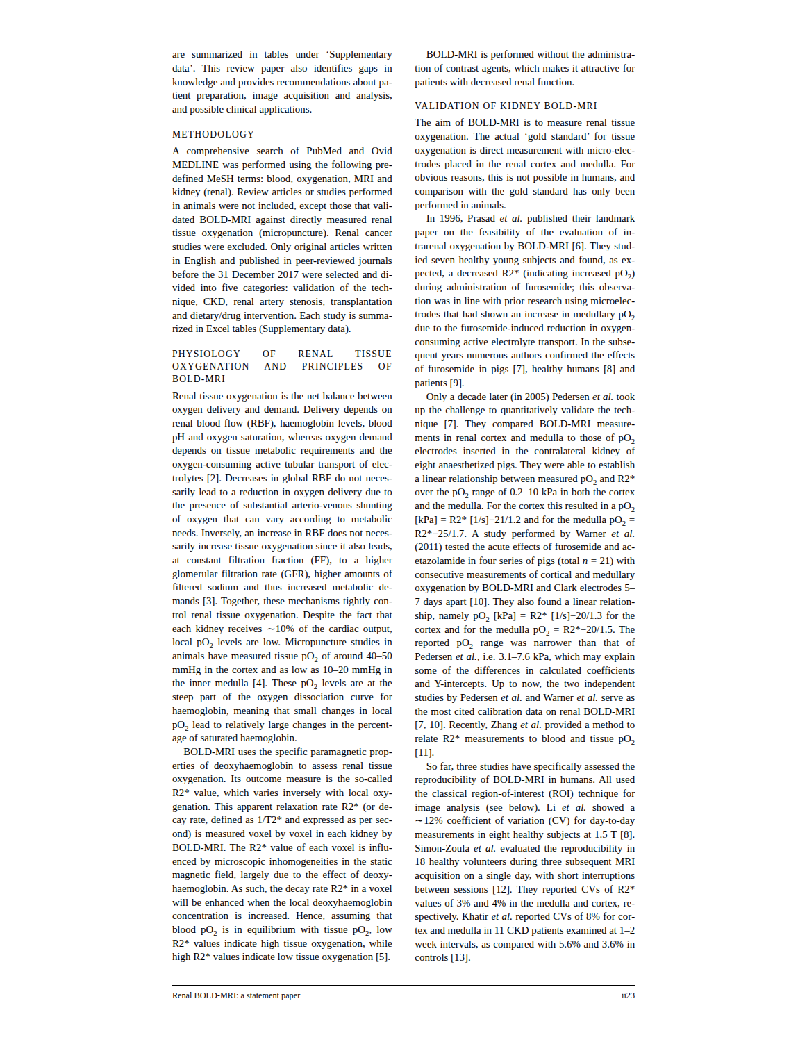are summarized in tables under ‘Supplementary data’. This review paper also identifies gaps in knowledge and provides recommendations about patient preparation, image acquisition and analysis, and possible clinical applications.
METHODOLOGY
A comprehensive search of PubMed and Ovid MEDLINE was performed using the following pre-defined MeSH terms: blood, oxygenation, MRI and kidney (renal). Review articles or studies performed in animals were not included, except those that validated BOLD-MRI against directly measured renal tissue oxygenation (micropuncture). Renal cancer studies were excluded. Only original articles written in English and published in peer-reviewed journals before the 31 December 2017 were selected and divided into five categories: validation of the technique, CKD, renal artery stenosis, transplantation and dietary/drug intervention. Each study is summarized in Excel tables (Supplementary data).
PHYSIOLOGY OF RENAL TISSUE OXYGENATION AND PRINCIPLES OF BOLD-MRI
Renal tissue oxygenation is the net balance between oxygen delivery and demand. Delivery depends on renal blood flow (RBF), haemoglobin levels, blood pH and oxygen saturation, whereas oxygen demand depends on tissue metabolic requirements and the oxygen-consuming active tubular transport of electrolytes [2]. Decreases in global RBF do not necessarily lead to a reduction in oxygen delivery due to the presence of substantial arterio-venous shunting of oxygen that can vary according to metabolic needs. Inversely, an increase in RBF does not necessarily increase tissue oxygenation since it also leads, at constant filtration fraction (FF), to a higher glomerular filtration rate (GFR), higher amounts of filtered sodium and thus increased metabolic demands [3]. Together, these mechanisms tightly control renal tissue oxygenation. Despite the fact that each kidney receives ∼10% of the cardiac output, local pO2 levels are low. Micropuncture studies in animals have measured tissue pO2 of around 40–50 mmHg in the cortex and as low as 10–20 mmHg in the inner medulla [4]. These pO2 levels are at the steep part of the oxygen dissociation curve for haemoglobin, meaning that small changes in local pO2 lead to relatively large changes in the percentage of saturated haemoglobin.
BOLD-MRI uses the specific paramagnetic properties of deoxyhaemoglobin to assess renal tissue oxygenation. Its outcome measure is the so-called R2* value, which varies inversely with local oxygenation. This apparent relaxation rate R2* (or decay rate, defined as 1/T2* and expressed as per second) is measured voxel by voxel in each kidney by BOLD-MRI. The R2* value of each voxel is influenced by microscopic inhomogeneities in the static magnetic field, largely due to the effect of deoxyhaemoglobin. As such, the decay rate R2* in a voxel will be enhanced when the local deoxyhaemoglobin concentration is increased. Hence, assuming that blood pO2 is in equilibrium with tissue pO2, low R2* values indicate high tissue oxygenation, while high R2* values indicate low tissue oxygenation [5].
BOLD-MRI is performed without the administration of contrast agents, which makes it attractive for patients with decreased renal function.
VALIDATION OF KIDNEY BOLD-MRI
The aim of BOLD-MRI is to measure renal tissue oxygenation. The actual ‘gold standard’ for tissue oxygenation is direct measurement with micro-electrodes placed in the renal cortex and medulla. For obvious reasons, this is not possible in humans, and comparison with the gold standard has only been performed in animals.
In 1996, Prasad et al. published their landmark paper on the feasibility of the evaluation of intrarenal oxygenation by BOLD-MRI [6]. They studied seven healthy young subjects and found, as expected, a decreased R2* (indicating increased pO2) during administration of furosemide; this observation was in line with prior research using microelectrodes that had shown an increase in medullary pO2 due to the furosemide-induced reduction in oxygen-consuming active electrolyte transport. In the subsequent years numerous authors confirmed the effects of furosemide in pigs [7], healthy humans [8] and patients [9].
Only a decade later (in 2005) Pedersen et al. took up the challenge to quantitatively validate the technique [7]. They compared BOLD-MRI measurements in renal cortex and medulla to those of pO2 electrodes inserted in the contralateral kidney of eight anaesthetized pigs. They were able to establish a linear relationship between measured pO2 and R2* over the pO2 range of 0.2–10 kPa in both the cortex and the medulla. For the cortex this resulted in a pO2 [kPa] = R2* [1/s]−21/1.2 and for the medulla pO2 = R2*−25/1.7. A study performed by Warner et al. (2011) tested the acute effects of furosemide and acetazolamide in four series of pigs (total n = 21) with consecutive measurements of cortical and medullary oxygenation by BOLD-MRI and Clark electrodes 5–7 days apart [10]. They also found a linear relationship, namely pO2 [kPa] = R2* [1/s]−20/1.3 for the cortex and for the medulla pO2 = R2*−20/1.5. The reported pO2 range was narrower than that of Pedersen et al., i.e. 3.1–7.6 kPa, which may explain some of the differences in calculated coefficients and Y-intercepts. Up to now, the two independent studies by Pedersen et al. and Warner et al. serve as the most cited calibration data on renal BOLD-MRI [7, 10]. Recently, Zhang et al. provided a method to relate R2* measurements to blood and tissue pO2 [11].
So far, three studies have specifically assessed the reproducibility of BOLD-MRI in humans. All used the classical region-of-interest (ROI) technique for image analysis (see below). Li et al. showed a ∼12% coefficient of variation (CV) for day-to-day measurements in eight healthy subjects at 1.5 T [8]. Simon-Zoula et al. evaluated the reproducibility in 18 healthy volunteers during three subsequent MRI acquisition on a single day, with short interruptions between sessions [12]. They reported CVs of R2* values of 3% and 4% in the medulla and cortex, respectively. Khatir et al. reported CVs of 8% for cortex and medulla in 11 CKD patients examined at 1–2 week intervals, as compared with 5.6% and 3.6% in controls [13].
Renal BOLD-MRI: a statement paper
ii23